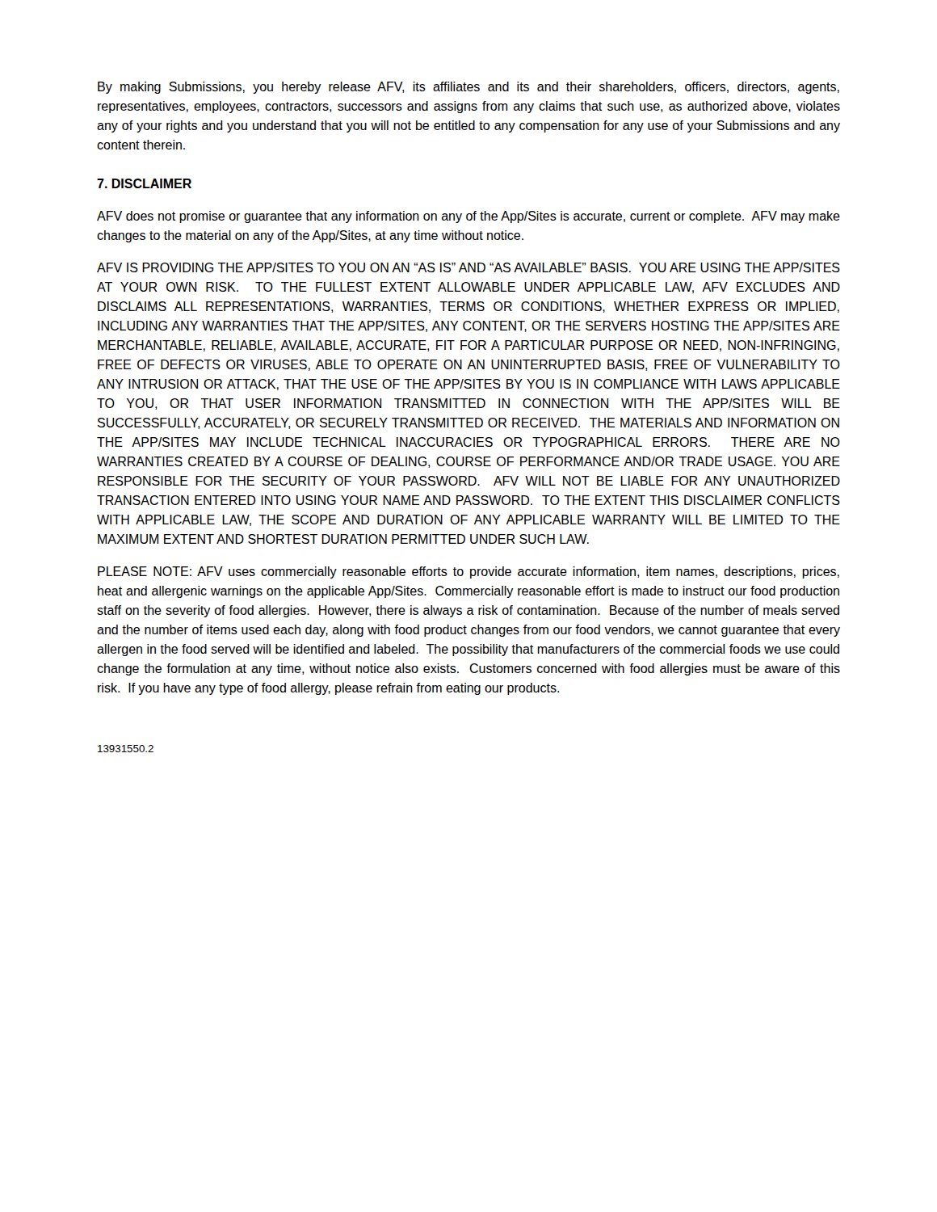By making Submissions, you hereby release AFV, its affiliates and its and their shareholders, officers, directors, agents, representatives, employees, contractors, successors and assigns from any claims that such use, as authorized above, violates any of your rights and you understand that you will not be entitled to any compensation for any use of your Submissions and any content therein.
7. DISCLAIMER
AFV does not promise or guarantee that any information on any of the App/Sites is accurate, current or complete. AFV may make changes to the material on any of the App/Sites, at any time without notice.
AFV is providing the App/Sites to you on an “as is” and “as available” basis. You are using the App/Sites at your own risk. To the fullest extent allowable under applicable law, AFV excludes and disclaims all representations, warranties, terms or conditions, whether express or implied, including any warranties that the App/Sites, any content, or the servers hosting the App/Sites are merchantable, reliable, available, accurate, fit for a particular purpose or need, non-infringing, free of defects or viruses, able to operate on an uninterrupted basis, free of vulnerability to any intrusion or attack, that the use of the App/Sites by you is in compliance with laws applicable to you, or that user information transmitted in connection with the App/Sites will be successfully, accurately, or securely transmitted or received. The materials and information on the App/Sites may include technical inaccuracies or typographical errors. There are no warranties created by a course of dealing, course of performance and/or trade usage. You are responsible for the security of your password. AFV will not be liable for any unauthorized transaction entered into using your name and password. To the extent this disclaimer conflicts with applicable law, the scope and duration of any applicable warranty will be limited to the maximum extent and shortest duration permitted under such law.
PLEASE NOTE: AFV uses commercially reasonable efforts to provide accurate information, item names, descriptions, prices, heat and allergenic warnings on the applicable App/Sites. Commercially reasonable effort is made to instruct our food production staff on the severity of food allergies. However, there is always a risk of contamination. Because of the number of meals served and the number of items used each day, along with food product changes from our food vendors, we cannot guarantee that every allergen in the food served will be identified and labeled. The possibility that manufacturers of the commercial foods we use could change the formulation at any time, without notice also exists. Customers concerned with food allergies must be aware of this risk. If you have any type of food allergy, please refrain from eating our products.
13931550.2